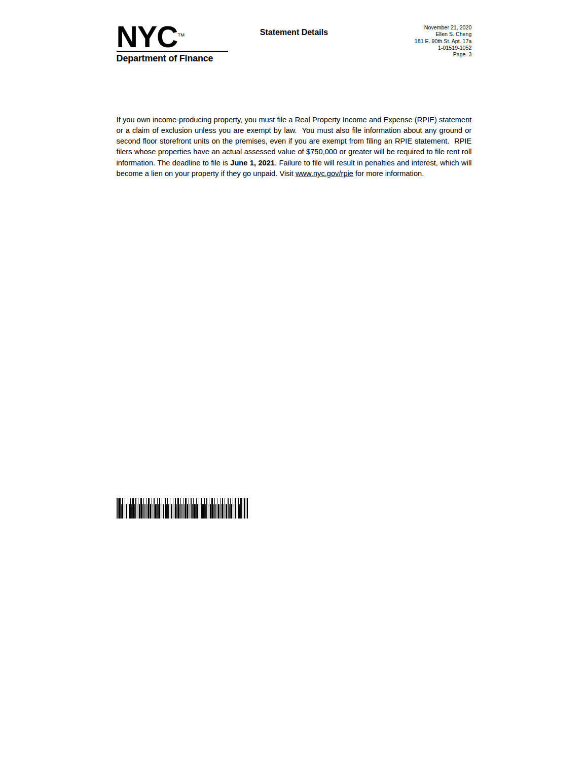NYCTM Department of Finance
Statement Details
November 21, 2020
Ellen S. Cheng
181 E. 90th St. Apt. 17a
1-01519-1052
Page 3
If you own income-producing property, you must file a Real Property Income and Expense (RPIE) statement or a claim of exclusion unless you are exempt by law. You must also file information about any ground or second floor storefront units on the premises, even if you are exempt from filing an RPIE statement. RPIE filers whose properties have an actual assessed value of $750,000 or greater will be required to file rent roll information. The deadline to file is June 1, 2021. Failure to file will result in penalties and interest, which will become a lien on your property if they go unpaid. Visit www.nyc.gov/rpie for more information.